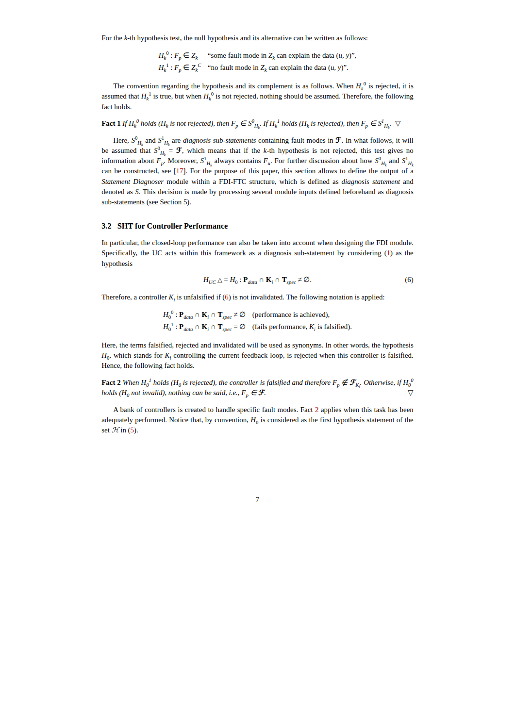For the k-th hypothesis test, the null hypothesis and its alternative can be written as follows:
| H k 0 : F p ∈ Z k | “some fault mode in Z k can explain the data ( u , y )”, |
| H k 1 : F p ∈ Z k C | “no fault mode in Z k can explain the data ( u , y )”. |
The convention regarding the hypothesis and its complement is as follows. When Hk0 is rejected, it is assumed that Hk1 is true, but when Hk0 is not rejected, nothing should be assumed. Therefore, the following fact holds.
Fact 1 If Hk0 holds (Hk is not rejected), then Fp ∈ S0Hk. If Hk1 holds (Hk is rejected), then Fp ∈ S1Hk. ▽
Here, S0Hk and S1Hk are diagnosis sub-statements containing fault modes in ℱ. In what follows, it will be assumed that S0Hk = ℱ, which means that if the k-th hypothesis is not rejected, this test gives no information about Fp. Moreover, S1Hk always contains Fu. For further discussion about how S0Hk and S1Hk can be constructed, see [17]. For the purpose of this paper, this section allows to define the output of a Statement Diagnoser module within a FDI-FTC structure, which is defined as diagnosis statement and denoted as S. This decision is made by processing several module inputs defined beforehand as diagnosis sub-statements (see Section 5).
3.2 SHT for Controller Performance
In particular, the closed-loop performance can also be taken into account when designing the FDI module. Specifically, the UC acts within this framework as a diagnosis sub-statement by considering (1) as the hypothesis
HUC △ = H0 : Pdata ∩ Ki ∩ Tspec ≠ ∅. (6)
Therefore, a controller Ki is unfalsified if (6) is not invalidated. The following notation is applied:
| H 0 0 : P data ∩ K i ∩ T spec ≠ ∅ | (performance is achieved), |
| H 0 1 : P data ∩ K i ∩ T spec = ∅ | (fails performance, K i is falsified). |
Here, the terms falsified, rejected and invalidated will be used as synonyms. In other words, the hypothesis H0, which stands for Ki controlling the current feedback loop, is rejected when this controller is falsified. Hence, the following fact holds.
Fact 2 When H01 holds (H0 is rejected), the controller is falsified and therefore Fp ∉ ℱKi. Otherwise, if H00 holds (H0 not invalid), nothing can be said, i.e., Fp ∈ ℱ. ▽
A bank of controllers is created to handle specific fault modes. Fact 2 applies when this task has been adequately performed. Notice that, by convention, H0 is considered as the first hypothesis statement of the set ℋ in (5).
7